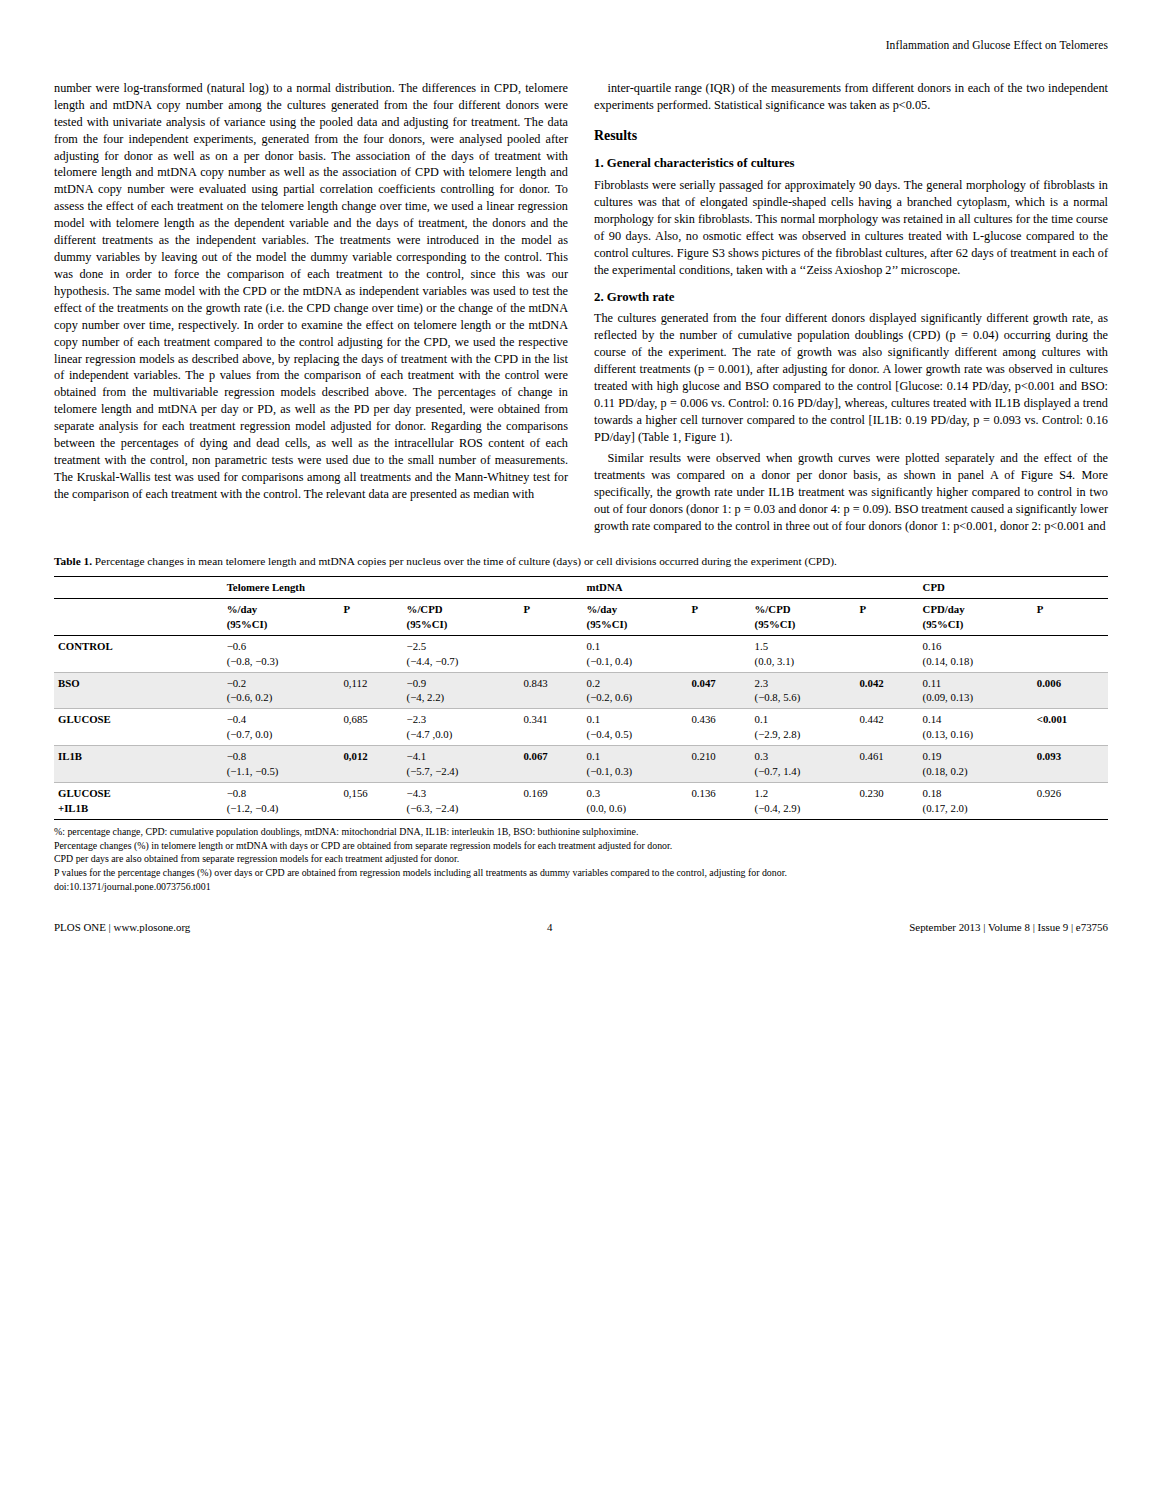Inflammation and Glucose Effect on Telomeres
number were log-transformed (natural log) to a normal distribution. The differences in CPD, telomere length and mtDNA copy number among the cultures generated from the four different donors were tested with univariate analysis of variance using the pooled data and adjusting for treatment. The data from the four independent experiments, generated from the four donors, were analysed pooled after adjusting for donor as well as on a per donor basis. The association of the days of treatment with telomere length and mtDNA copy number as well as the association of CPD with telomere length and mtDNA copy number were evaluated using partial correlation coefficients controlling for donor. To assess the effect of each treatment on the telomere length change over time, we used a linear regression model with telomere length as the dependent variable and the days of treatment, the donors and the different treatments as the independent variables. The treatments were introduced in the model as dummy variables by leaving out of the model the dummy variable corresponding to the control. This was done in order to force the comparison of each treatment to the control, since this was our hypothesis. The same model with the CPD or the mtDNA as independent variables was used to test the effect of the treatments on the growth rate (i.e. the CPD change over time) or the change of the mtDNA copy number over time, respectively. In order to examine the effect on telomere length or the mtDNA copy number of each treatment compared to the control adjusting for the CPD, we used the respective linear regression models as described above, by replacing the days of treatment with the CPD in the list of independent variables. The p values from the comparison of each treatment with the control were obtained from the multivariable regression models described above. The percentages of change in telomere length and mtDNA per day or PD, as well as the PD per day presented, were obtained from separate analysis for each treatment regression model adjusted for donor. Regarding the comparisons between the percentages of dying and dead cells, as well as the intracellular ROS content of each treatment with the control, non parametric tests were used due to the small number of measurements. The Kruskal-Wallis test was used for comparisons among all treatments and the Mann-Whitney test for the comparison of each treatment with the control. The relevant data are presented as median with
inter-quartile range (IQR) of the measurements from different donors in each of the two independent experiments performed. Statistical significance was taken as p<0.05.
Results
1. General characteristics of cultures
Fibroblasts were serially passaged for approximately 90 days. The general morphology of fibroblasts in cultures was that of elongated spindle-shaped cells having a branched cytoplasm, which is a normal morphology for skin fibroblasts. This normal morphology was retained in all cultures for the time course of 90 days. Also, no osmotic effect was observed in cultures treated with L-glucose compared to the control cultures. Figure S3 shows pictures of the fibroblast cultures, after 62 days of treatment in each of the experimental conditions, taken with a ‘‘Zeiss Axioshop 2’’ microscope.
2. Growth rate
The cultures generated from the four different donors displayed significantly different growth rate, as reflected by the number of cumulative population doublings (CPD) (p = 0.04) occurring during the course of the experiment. The rate of growth was also significantly different among cultures with different treatments (p = 0.001), after adjusting for donor. A lower growth rate was observed in cultures treated with high glucose and BSO compared to the control [Glucose: 0.14 PD/day, p<0.001 and BSO: 0.11 PD/day, p = 0.006 vs. Control: 0.16 PD/day], whereas, cultures treated with IL1B displayed a trend towards a higher cell turnover compared to the control [IL1B: 0.19 PD/day, p = 0.093 vs. Control: 0.16 PD/day] (Table 1, Figure 1).
Similar results were observed when growth curves were plotted separately and the effect of the treatments was compared on a donor per donor basis, as shown in panel A of Figure S4. More specifically, the growth rate under IL1B treatment was significantly higher compared to control in two out of four donors (donor 1: p = 0.03 and donor 4: p = 0.09). BSO treatment caused a significantly lower growth rate compared to the control in three out of four donors (donor 1: p<0.001, donor 2: p<0.001 and
Table 1. Percentage changes in mean telomere length and mtDNA copies per nucleus over the time of culture (days) or cell divisions occurred during the experiment (CPD).
| | Telomere Length | mtDNA | CPD |
| --- | --- | --- | --- |
| | %/day (95%CI) | P | %/CPD (95%CI) | P | %/day (95%CI) | P | %/CPD (95%CI) | P | CPD/day (95%CI) | P |
| CONTROL | −0.6 (−0.8, −0.3) | | −2.5 (−4.4, −0.7) | | 0.1 (−0.1, 0.4) | | 1.5 (0.0, 3.1) | | 0.16 (0.14, 0.18) | |
| BSO | −0.2 (−0.6, 0.2) | 0,112 | −0.9 (−4, 2.2) | 0.843 | 0.2 (−0.2, 0.6) | 0.047 | 2.3 (−0.8, 5.6) | 0.042 | 0.11 (0.09, 0.13) | 0.006 |
| GLUCOSE | −0.4 (−0.7, 0.0) | 0,685 | −2.3 (−4.7 ,0.0) | 0.341 | 0.1 (−0.4, 0.5) | 0.436 | 0.1 (−2.9, 2.8) | 0.442 | 0.14 (0.13, 0.16) | <0.001 |
| IL1B | −0.8 (−1.1, −0.5) | 0,012 | −4.1 (−5.7, −2.4) | 0.067 | 0.1 (−0.1, 0.3) | 0.210 | 0.3 (−0.7, 1.4) | 0.461 | 0.19 (0.18, 0.2) | 0.093 |
| GLUCOSE +IL1B | −0.8 (−1.2, −0.4) | 0,156 | −4.3 (−6.3, −2.4) | 0.169 | 0.3 (0.0, 0.6) | 0.136 | 1.2 (−0.4, 2.9) | 0.230 | 0.18 (0.17, 2.0) | 0.926 |
%: percentage change, CPD: cumulative population doublings, mtDNA: mitochondrial DNA, IL1B: interleukin 1B, BSO: buthionine sulphoximine.
Percentage changes (%) in telomere length or mtDNA with days or CPD are obtained from separate regression models for each treatment adjusted for donor.
CPD per days are also obtained from separate regression models for each treatment adjusted for donor.
P values for the percentage changes (%) over days or CPD are obtained from regression models including all treatments as dummy variables compared to the control, adjusting for donor.
doi:10.1371/journal.pone.0073756.t001
PLOS ONE | www.plosone.org
4
September 2013 | Volume 8 | Issue 9 | e73756